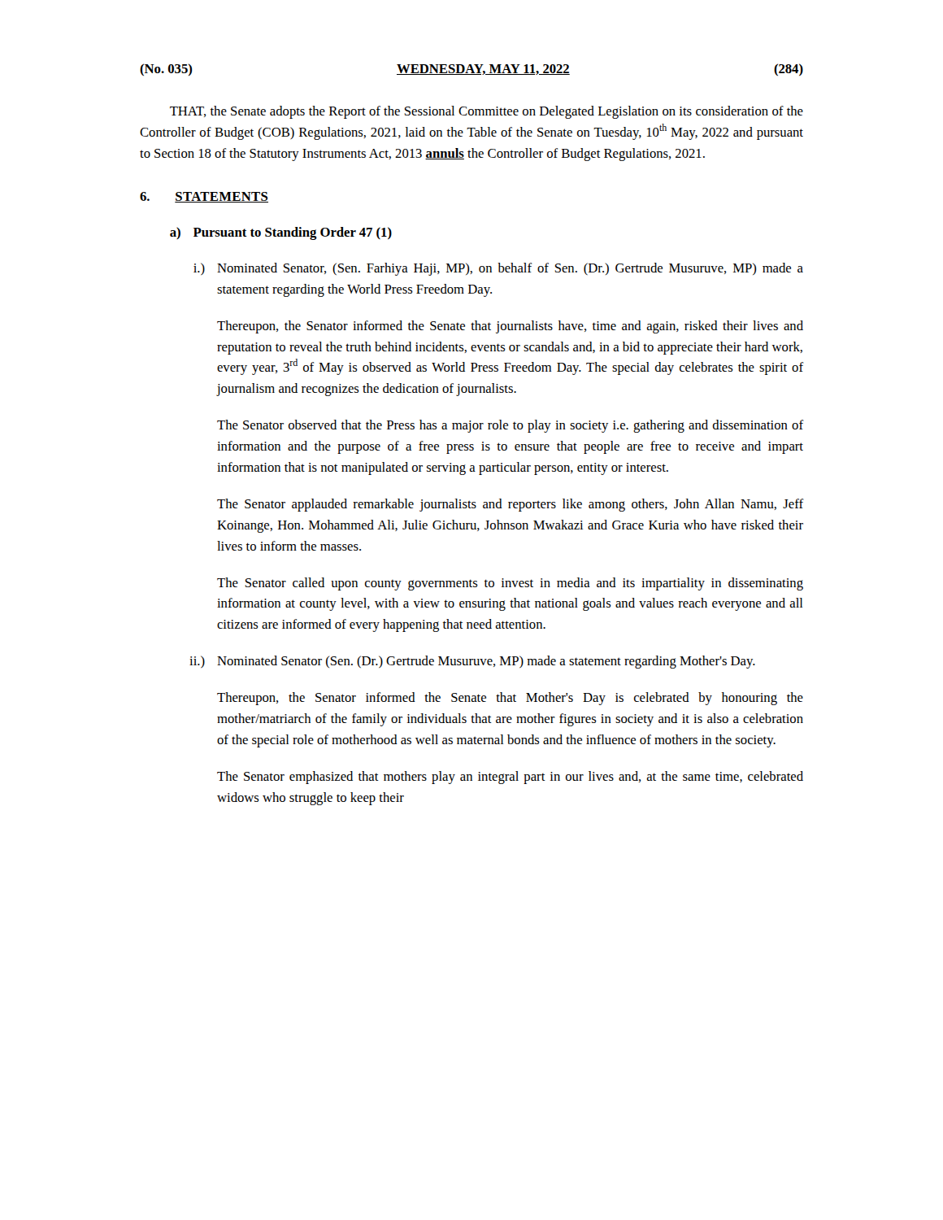(No. 035) WEDNESDAY, MAY 11, 2022 (284)
THAT, the Senate adopts the Report of the Sessional Committee on Delegated Legislation on its consideration of the Controller of Budget (COB) Regulations, 2021, laid on the Table of the Senate on Tuesday, 10th May, 2022 and pursuant to Section 18 of the Statutory Instruments Act, 2013 annuls the Controller of Budget Regulations, 2021.
6. STATEMENTS
a) Pursuant to Standing Order 47 (1)
i.)
Nominated Senator, (Sen. Farhiya Haji, MP), on behalf of Sen. (Dr.) Gertrude Musuruve, MP) made a statement regarding the World Press Freedom Day.
Thereupon, the Senator informed the Senate that journalists have, time and again, risked their lives and reputation to reveal the truth behind incidents, events or scandals and, in a bid to appreciate their hard work, every year, 3rd of May is observed as World Press Freedom Day. The special day celebrates the spirit of journalism and recognizes the dedication of journalists.
The Senator observed that the Press has a major role to play in society i.e. gathering and dissemination of information and the purpose of a free press is to ensure that people are free to receive and impart information that is not manipulated or serving a particular person, entity or interest.
The Senator applauded remarkable journalists and reporters like among others, John Allan Namu, Jeff Koinange, Hon. Mohammed Ali, Julie Gichuru, Johnson Mwakazi and Grace Kuria who have risked their lives to inform the masses.
The Senator called upon county governments to invest in media and its impartiality in disseminating information at county level, with a view to ensuring that national goals and values reach everyone and all citizens are informed of every happening that need attention.
ii.)
Nominated Senator (Sen. (Dr.) Gertrude Musuruve, MP) made a statement regarding Mother's Day.
Thereupon, the Senator informed the Senate that Mother's Day is celebrated by honouring the mother/matriarch of the family or individuals that are mother figures in society and it is also a celebration of the special role of motherhood as well as maternal bonds and the influence of mothers in the society.
The Senator emphasized that mothers play an integral part in our lives and, at the same time, celebrated widows who struggle to keep their